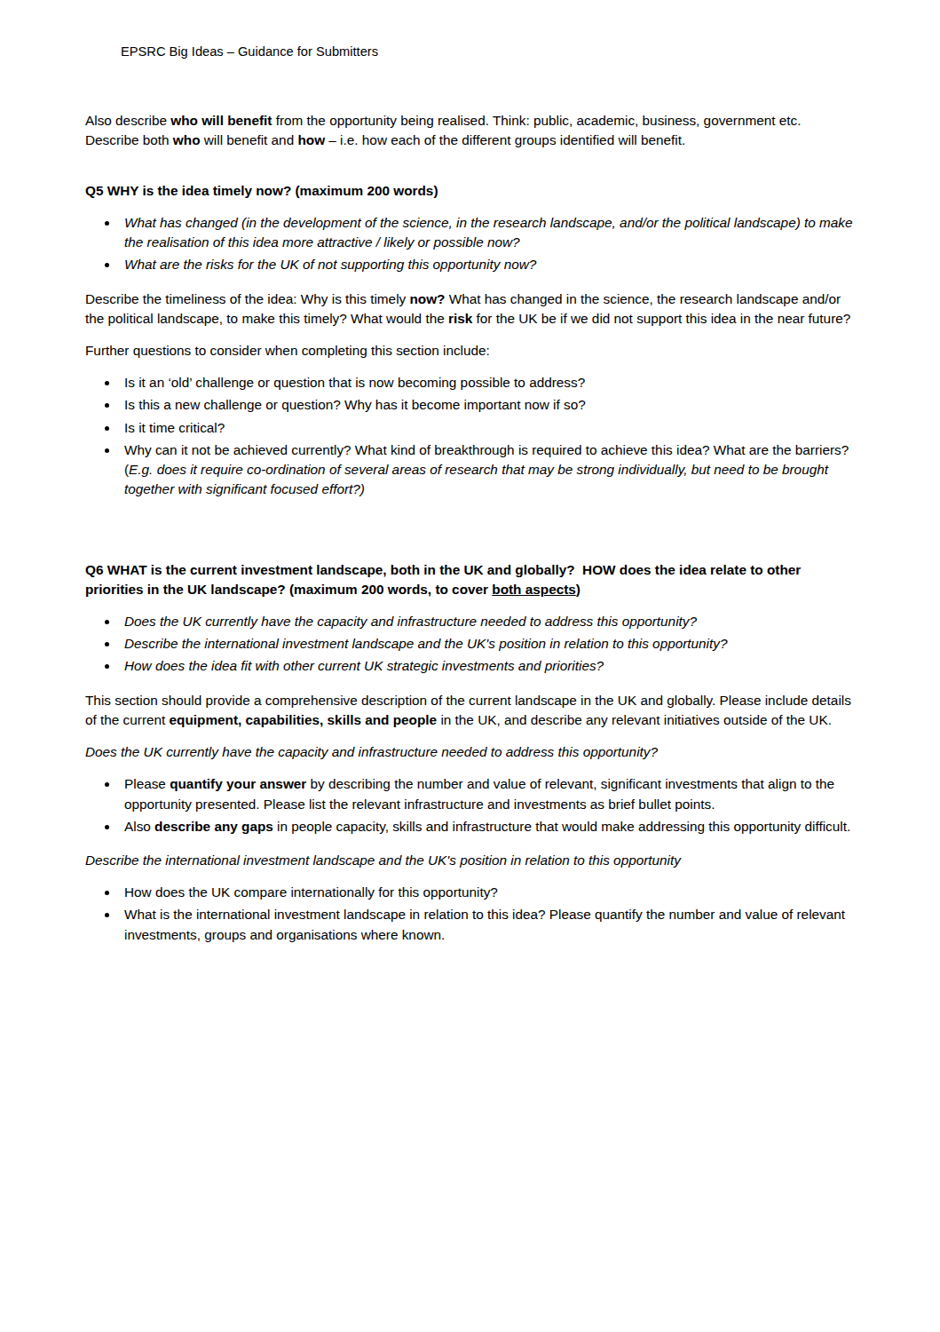EPSRC Big Ideas – Guidance for Submitters
Also describe who will benefit from the opportunity being realised. Think: public, academic, business, government etc. Describe both who will benefit and how – i.e. how each of the different groups identified will benefit.
Q5 WHY is the idea timely now? (maximum 200 words)
What has changed (in the development of the science, in the research landscape, and/or the political landscape) to make the realisation of this idea more attractive / likely or possible now?
What are the risks for the UK of not supporting this opportunity now?
Describe the timeliness of the idea: Why is this timely now? What has changed in the science, the research landscape and/or the political landscape, to make this timely? What would the risk for the UK be if we did not support this idea in the near future?
Further questions to consider when completing this section include:
Is it an ‘old’ challenge or question that is now becoming possible to address?
Is this a new challenge or question? Why has it become important now if so?
Is it time critical?
Why can it not be achieved currently? What kind of breakthrough is required to achieve this idea? What are the barriers? (E.g. does it require co-ordination of several areas of research that may be strong individually, but need to be brought together with significant focused effort?)
Q6 WHAT is the current investment landscape, both in the UK and globally? HOW does the idea relate to other priorities in the UK landscape? (maximum 200 words, to cover both aspects)
Does the UK currently have the capacity and infrastructure needed to address this opportunity?
Describe the international investment landscape and the UK's position in relation to this opportunity?
How does the idea fit with other current UK strategic investments and priorities?
This section should provide a comprehensive description of the current landscape in the UK and globally. Please include details of the current equipment, capabilities, skills and people in the UK, and describe any relevant initiatives outside of the UK.
Does the UK currently have the capacity and infrastructure needed to address this opportunity?
Please quantify your answer by describing the number and value of relevant, significant investments that align to the opportunity presented. Please list the relevant infrastructure and investments as brief bullet points.
Also describe any gaps in people capacity, skills and infrastructure that would make addressing this opportunity difficult.
Describe the international investment landscape and the UK's position in relation to this opportunity
How does the UK compare internationally for this opportunity?
What is the international investment landscape in relation to this idea? Please quantify the number and value of relevant investments, groups and organisations where known.